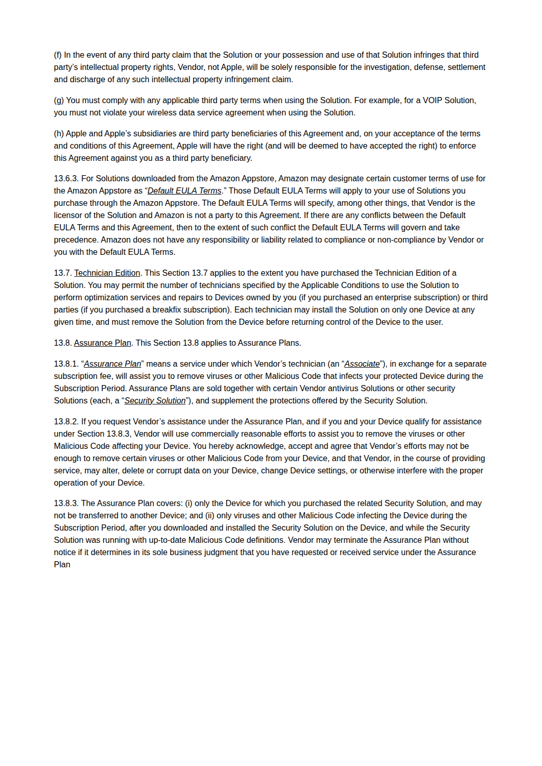(f) In the event of any third party claim that the Solution or your possession and use of that Solution infringes that third party’s intellectual property rights, Vendor, not Apple, will be solely responsible for the investigation, defense, settlement and discharge of any such intellectual property infringement claim.
(g) You must comply with any applicable third party terms when using the Solution. For example, for a VOIP Solution, you must not violate your wireless data service agreement when using the Solution.
(h) Apple and Apple’s subsidiaries are third party beneficiaries of this Agreement and, on your acceptance of the terms and conditions of this Agreement, Apple will have the right (and will be deemed to have accepted the right) to enforce this Agreement against you as a third party beneficiary.
13.6.3. For Solutions downloaded from the Amazon Appstore, Amazon may designate certain customer terms of use for the Amazon Appstore as “Default EULA Terms.” Those Default EULA Terms will apply to your use of Solutions you purchase through the Amazon Appstore. The Default EULA Terms will specify, among other things, that Vendor is the licensor of the Solution and Amazon is not a party to this Agreement. If there are any conflicts between the Default EULA Terms and this Agreement, then to the extent of such conflict the Default EULA Terms will govern and take precedence. Amazon does not have any responsibility or liability related to compliance or non-compliance by Vendor or you with the Default EULA Terms.
13.7. Technician Edition. This Section 13.7 applies to the extent you have purchased the Technician Edition of a Solution. You may permit the number of technicians specified by the Applicable Conditions to use the Solution to perform optimization services and repairs to Devices owned by you (if you purchased an enterprise subscription) or third parties (if you purchased a breakfix subscription). Each technician may install the Solution on only one Device at any given time, and must remove the Solution from the Device before returning control of the Device to the user.
13.8. Assurance Plan. This Section 13.8 applies to Assurance Plans.
13.8.1. “Assurance Plan” means a service under which Vendor’s technician (an “Associate”), in exchange for a separate subscription fee, will assist you to remove viruses or other Malicious Code that infects your protected Device during the Subscription Period. Assurance Plans are sold together with certain Vendor antivirus Solutions or other security Solutions (each, a “Security Solution”), and supplement the protections offered by the Security Solution.
13.8.2. If you request Vendor’s assistance under the Assurance Plan, and if you and your Device qualify for assistance under Section 13.8.3, Vendor will use commercially reasonable efforts to assist you to remove the viruses or other Malicious Code affecting your Device. You hereby acknowledge, accept and agree that Vendor’s efforts may not be enough to remove certain viruses or other Malicious Code from your Device, and that Vendor, in the course of providing service, may alter, delete or corrupt data on your Device, change Device settings, or otherwise interfere with the proper operation of your Device.
13.8.3. The Assurance Plan covers: (i) only the Device for which you purchased the related Security Solution, and may not be transferred to another Device; and (ii) only viruses and other Malicious Code infecting the Device during the Subscription Period, after you downloaded and installed the Security Solution on the Device, and while the Security Solution was running with up-to-date Malicious Code definitions. Vendor may terminate the Assurance Plan without notice if it determines in its sole business judgment that you have requested or received service under the Assurance Plan